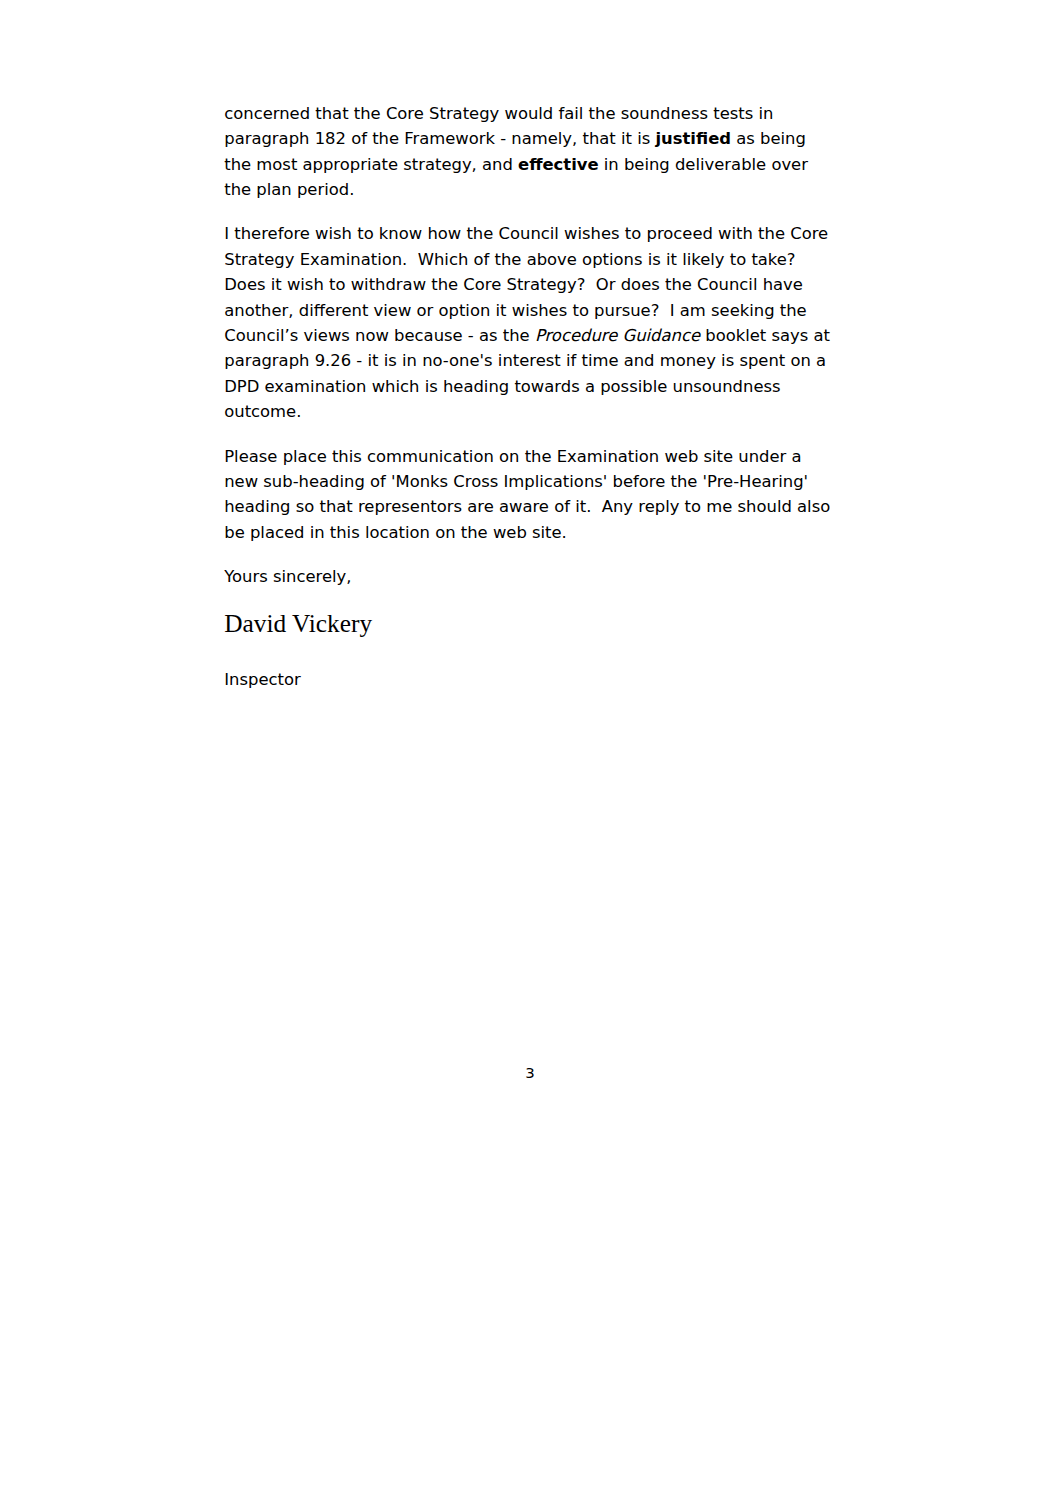concerned that the Core Strategy would fail the soundness tests in paragraph 182 of the Framework - namely, that it is justified as being the most appropriate strategy, and effective in being deliverable over the plan period.
I therefore wish to know how the Council wishes to proceed with the Core Strategy Examination. Which of the above options is it likely to take? Does it wish to withdraw the Core Strategy? Or does the Council have another, different view or option it wishes to pursue? I am seeking the Council’s views now because - as the Procedure Guidance booklet says at paragraph 9.26 - it is in no-one's interest if time and money is spent on a DPD examination which is heading towards a possible unsoundness outcome.
Please place this communication on the Examination web site under a new sub-heading of 'Monks Cross Implications' before the 'Pre-Hearing' heading so that representors are aware of it. Any reply to me should also be placed in this location on the web site.
Yours sincerely,
David Vickery
Inspector
3